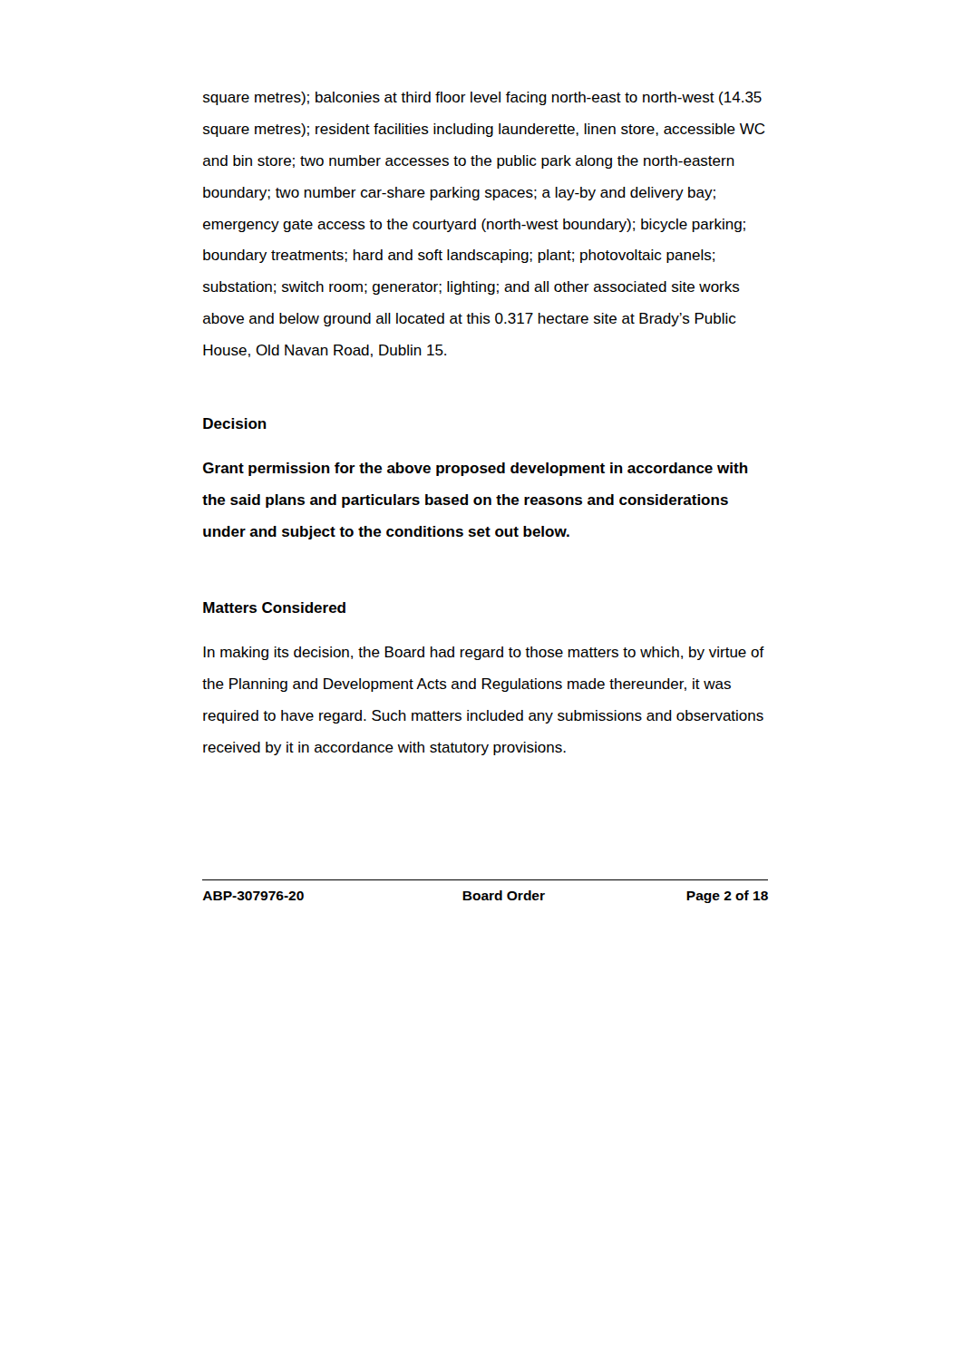square metres); balconies at third floor level facing north-east to north-west (14.35 square metres); resident facilities including launderette, linen store, accessible WC and bin store; two number accesses to the public park along the north-eastern boundary; two number car-share parking spaces; a lay-by and delivery bay; emergency gate access to the courtyard (north-west boundary); bicycle parking; boundary treatments; hard and soft landscaping; plant; photovoltaic panels; substation; switch room; generator; lighting; and all other associated site works above and below ground all located at this 0.317 hectare site at Brady’s Public House, Old Navan Road, Dublin 15.
Decision
Grant permission for the above proposed development in accordance with the said plans and particulars based on the reasons and considerations under and subject to the conditions set out below.
Matters Considered
In making its decision, the Board had regard to those matters to which, by virtue of the Planning and Development Acts and Regulations made thereunder, it was required to have regard. Such matters included any submissions and observations received by it in accordance with statutory provisions.
ABP-307976-20
Board Order
Page 2 of 18